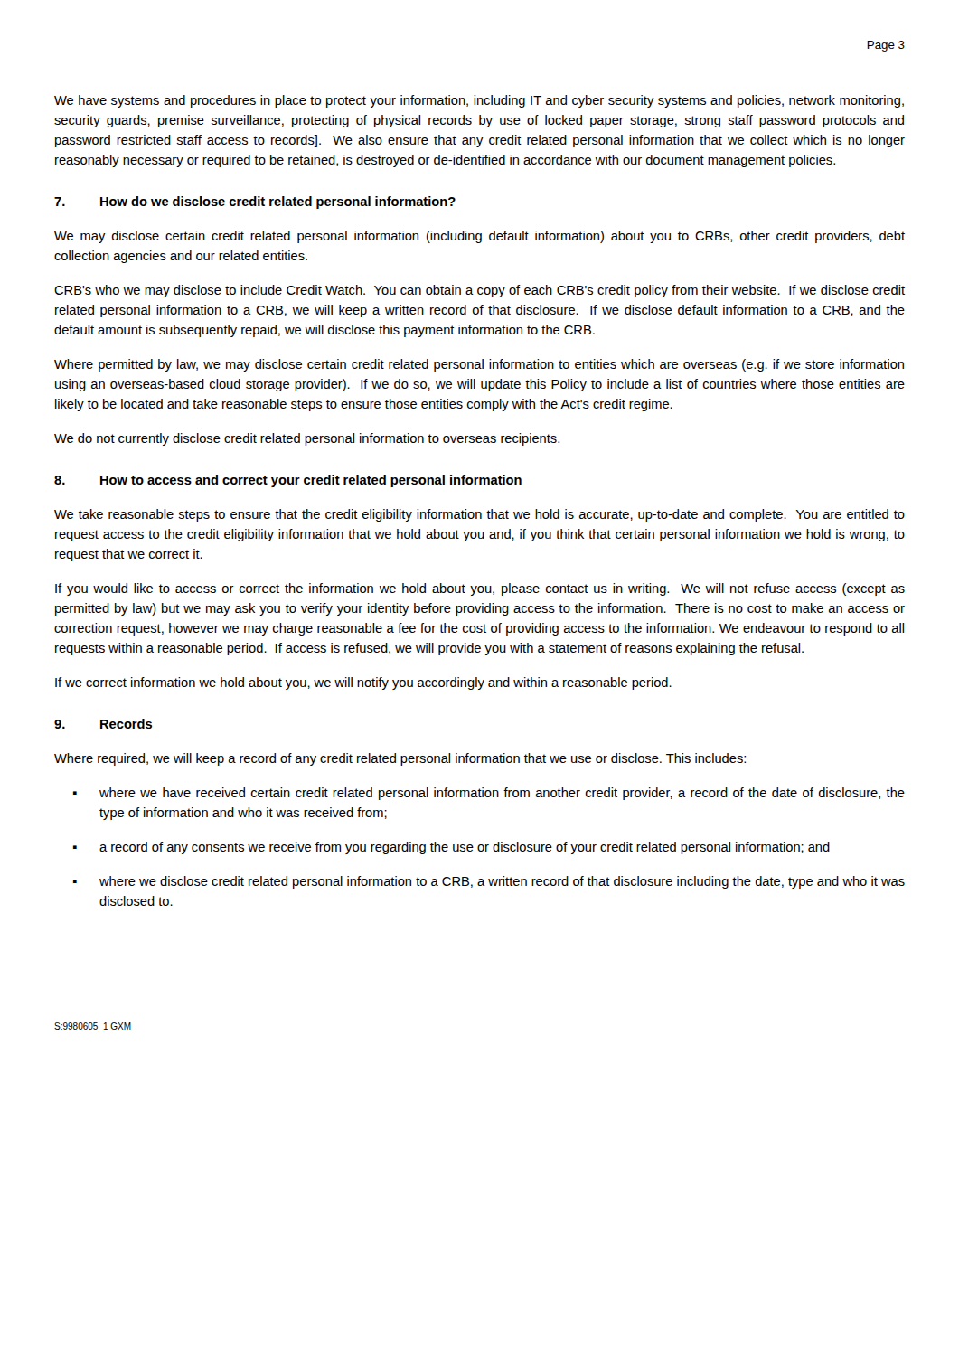Page 3
We have systems and procedures in place to protect your information, including IT and cyber security systems and policies, network monitoring, security guards, premise surveillance, protecting of physical records by use of locked paper storage, strong staff password protocols and password restricted staff access to records]. We also ensure that any credit related personal information that we collect which is no longer reasonably necessary or required to be retained, is destroyed or de-identified in accordance with our document management policies.
7. How do we disclose credit related personal information?
We may disclose certain credit related personal information (including default information) about you to CRBs, other credit providers, debt collection agencies and our related entities.
CRB's who we may disclose to include Credit Watch. You can obtain a copy of each CRB's credit policy from their website. If we disclose credit related personal information to a CRB, we will keep a written record of that disclosure. If we disclose default information to a CRB, and the default amount is subsequently repaid, we will disclose this payment information to the CRB.
Where permitted by law, we may disclose certain credit related personal information to entities which are overseas (e.g. if we store information using an overseas-based cloud storage provider). If we do so, we will update this Policy to include a list of countries where those entities are likely to be located and take reasonable steps to ensure those entities comply with the Act's credit regime.
We do not currently disclose credit related personal information to overseas recipients.
8. How to access and correct your credit related personal information
We take reasonable steps to ensure that the credit eligibility information that we hold is accurate, up-to-date and complete. You are entitled to request access to the credit eligibility information that we hold about you and, if you think that certain personal information we hold is wrong, to request that we correct it.
If you would like to access or correct the information we hold about you, please contact us in writing. We will not refuse access (except as permitted by law) but we may ask you to verify your identity before providing access to the information. There is no cost to make an access or correction request, however we may charge reasonable a fee for the cost of providing access to the information. We endeavour to respond to all requests within a reasonable period. If access is refused, we will provide you with a statement of reasons explaining the refusal.
If we correct information we hold about you, we will notify you accordingly and within a reasonable period.
9. Records
Where required, we will keep a record of any credit related personal information that we use or disclose. This includes:
where we have received certain credit related personal information from another credit provider, a record of the date of disclosure, the type of information and who it was received from;
a record of any consents we receive from you regarding the use or disclosure of your credit related personal information; and
where we disclose credit related personal information to a CRB, a written record of that disclosure including the date, type and who it was disclosed to.
S:9980605_1 GXM